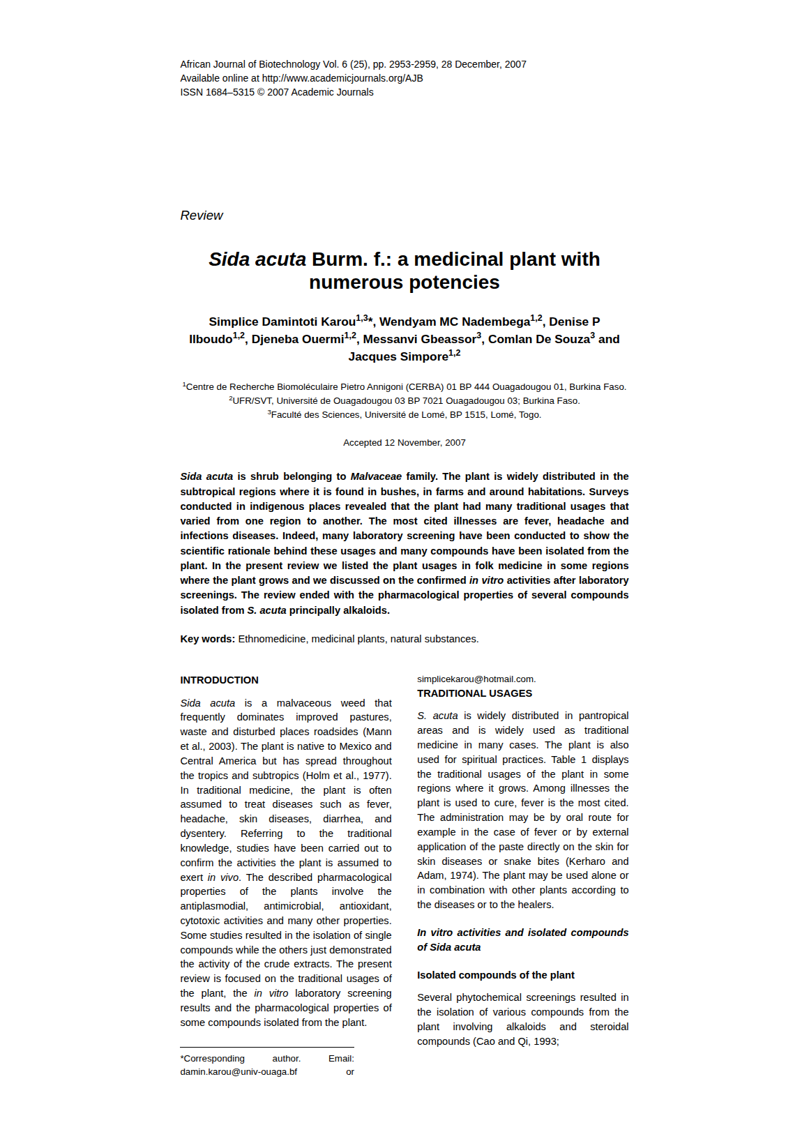African Journal of Biotechnology Vol. 6 (25), pp. 2953-2959, 28 December, 2007
Available online at http://www.academicjournals.org/AJB
ISSN 1684–5315 © 2007 Academic Journals
Review
Sida acuta Burm. f.: a medicinal plant with numerous potencies
Simplice Damintoti Karou1,3*, Wendyam MC Nadembega1,2, Denise P Ilboudo1,2, Djeneba Ouermi1,2, Messanvi Gbeassor3, Comlan De Souza3 and Jacques Simpore1,2
1Centre de Recherche Biomoléculaire Pietro Annigoni (CERBA) 01 BP 444 Ouagadougou 01, Burkina Faso.
2UFR/SVT, Université de Ouagadougou 03 BP 7021 Ouagadougou 03; Burkina Faso.
3Faculté des Sciences, Université de Lomé, BP 1515, Lomé, Togo.
Accepted 12 November, 2007
Sida acuta is shrub belonging to Malvaceae family. The plant is widely distributed in the subtropical regions where it is found in bushes, in farms and around habitations. Surveys conducted in indigenous places revealed that the plant had many traditional usages that varied from one region to another. The most cited illnesses are fever, headache and infections diseases. Indeed, many laboratory screening have been conducted to show the scientific rationale behind these usages and many compounds have been isolated from the plant. In the present review we listed the plant usages in folk medicine in some regions where the plant grows and we discussed on the confirmed in vitro activities after laboratory screenings. The review ended with the pharmacological properties of several compounds isolated from S. acuta principally alkaloids.
Key words: Ethnomedicine, medicinal plants, natural substances.
Introduction
Sida acuta is a malvaceous weed that frequently dominates improved pastures, waste and disturbed places roadsides (Mann et al., 2003). The plant is native to Mexico and Central America but has spread throughout the tropics and subtropics (Holm et al., 1977). In traditional medicine, the plant is often assumed to treat diseases such as fever, headache, skin diseases, diarrhea, and dysentery. Referring to the traditional knowledge, studies have been carried out to confirm the activities the plant is assumed to exert in vivo. The described pharmacological properties of the plants involve the antiplasmodial, antimicrobial, antioxidant, cytotoxic activities and many other properties. Some studies resulted in the isolation of single compounds while the others just demonstrated the activity of the crude extracts. The present review is focused on the traditional usages of the plant, the in vitro laboratory screening results and the pharmacological properties of some compounds isolated from the plant.
*Corresponding author. Email: damin.karou@univ-ouaga.bf or simplicekarou@hotmail.com.
Traditional usages
S. acuta is widely distributed in pantropical areas and is widely used as traditional medicine in many cases. The plant is also used for spiritual practices. Table 1 displays the traditional usages of the plant in some regions where it grows. Among illnesses the plant is used to cure, fever is the most cited. The administration may be by oral route for example in the case of fever or by external application of the paste directly on the skin for skin diseases or snake bites (Kerharo and Adam, 1974). The plant may be used alone or in combination with other plants according to the diseases or to the healers.
In vitro activities and isolated compounds of Sida acuta
Isolated compounds of the plant
Several phytochemical screenings resulted in the isolation of various compounds from the plant involving alkaloids and steroidal compounds (Cao and Qi, 1993;